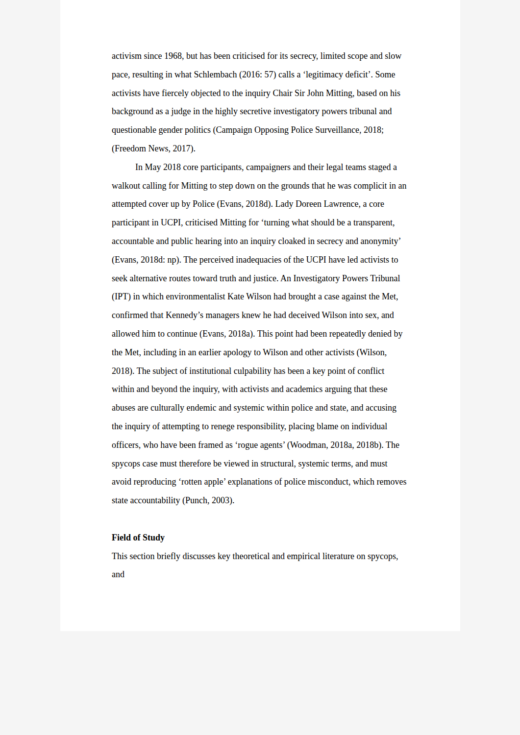activism since 1968, but has been criticised for its secrecy, limited scope and slow pace, resulting in what Schlembach (2016: 57) calls a ‘legitimacy deficit’. Some activists have fiercely objected to the inquiry Chair Sir John Mitting, based on his background as a judge in the highly secretive investigatory powers tribunal and questionable gender politics (Campaign Opposing Police Surveillance, 2018; (Freedom News, 2017).
In May 2018 core participants, campaigners and their legal teams staged a walkout calling for Mitting to step down on the grounds that he was complicit in an attempted cover up by Police (Evans, 2018d). Lady Doreen Lawrence, a core participant in UCPI, criticised Mitting for ‘turning what should be a transparent, accountable and public hearing into an inquiry cloaked in secrecy and anonymity’ (Evans, 2018d: np). The perceived inadequacies of the UCPI have led activists to seek alternative routes toward truth and justice. An Investigatory Powers Tribunal (IPT) in which environmentalist Kate Wilson had brought a case against the Met, confirmed that Kennedy’s managers knew he had deceived Wilson into sex, and allowed him to continue (Evans, 2018a). This point had been repeatedly denied by the Met, including in an earlier apology to Wilson and other activists (Wilson, 2018). The subject of institutional culpability has been a key point of conflict within and beyond the inquiry, with activists and academics arguing that these abuses are culturally endemic and systemic within police and state, and accusing the inquiry of attempting to renege responsibility, placing blame on individual officers, who have been framed as ‘rogue agents’ (Woodman, 2018a, 2018b). The spycops case must therefore be viewed in structural, systemic terms, and must avoid reproducing ‘rotten apple’ explanations of police misconduct, which removes state accountability (Punch, 2003).
Field of Study
This section briefly discusses key theoretical and empirical literature on spycops, and